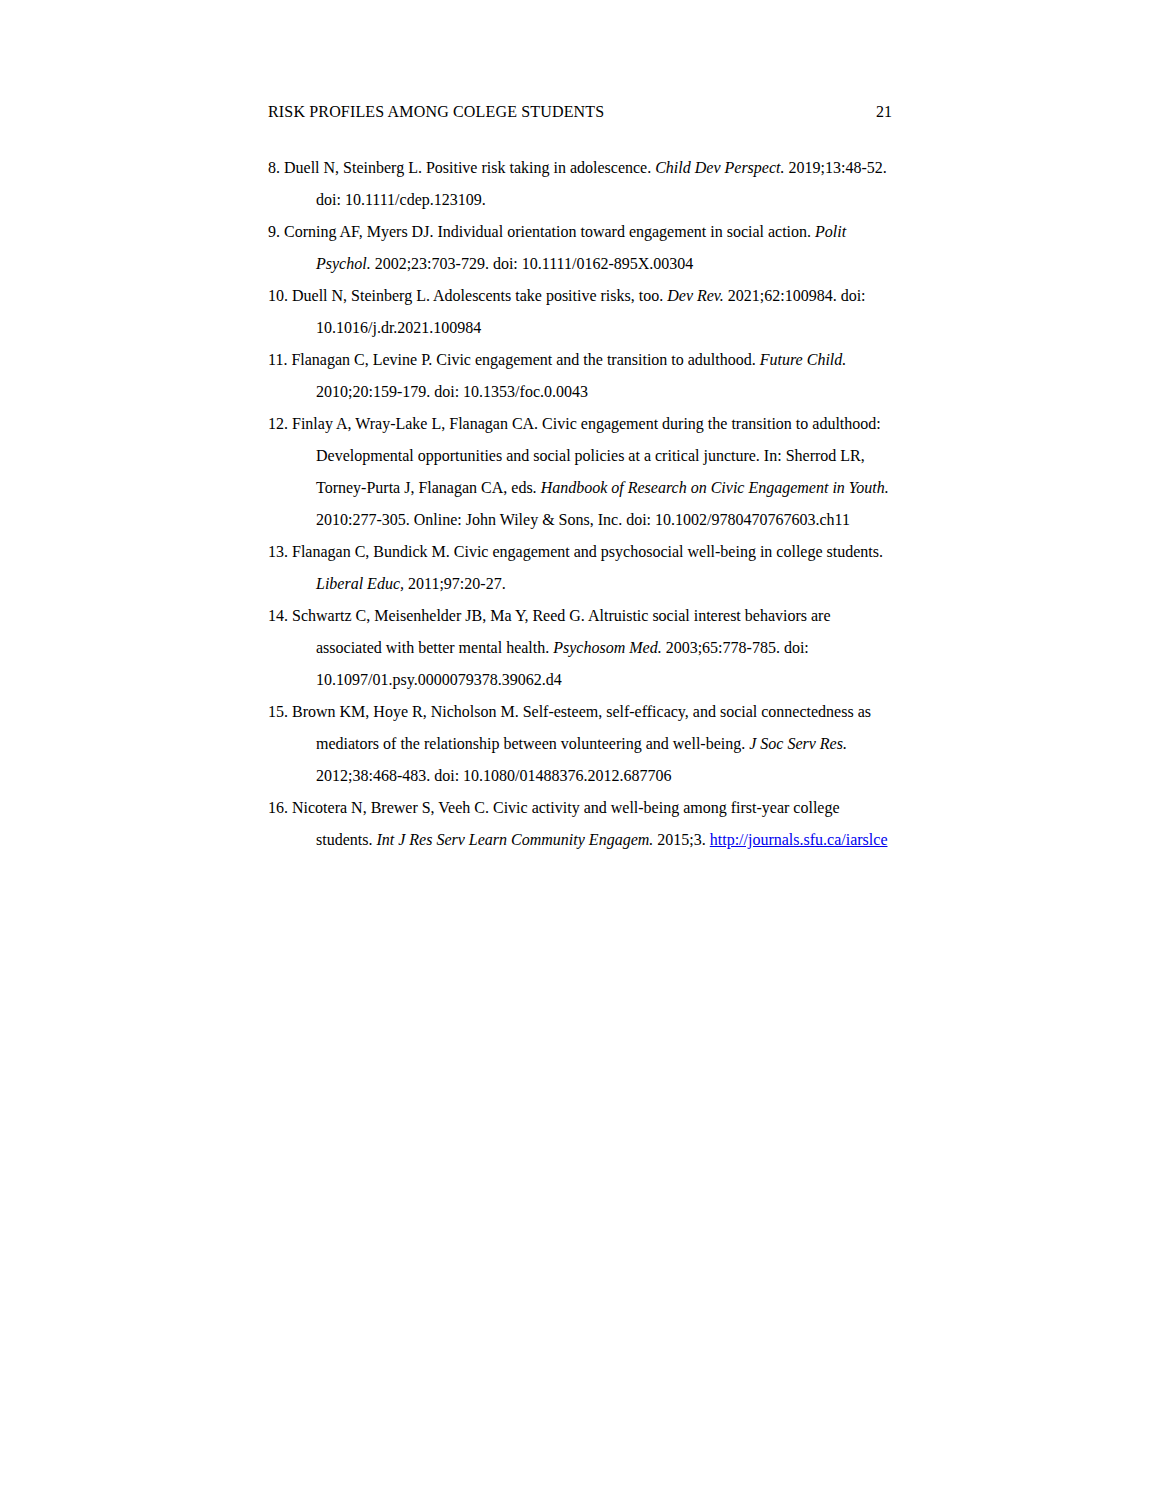Risk Profiles Among Colege Students 21
8. Duell N, Steinberg L. Positive risk taking in adolescence. Child Dev Perspect. 2019;13:48-52. doi: 10.1111/cdep.123109.
9. Corning AF, Myers DJ. Individual orientation toward engagement in social action. Polit Psychol. 2002;23:703-729. doi: 10.1111/0162-895X.00304
10. Duell N, Steinberg L. Adolescents take positive risks, too. Dev Rev. 2021;62:100984. doi: 10.1016/j.dr.2021.100984
11. Flanagan C, Levine P. Civic engagement and the transition to adulthood. Future Child. 2010;20:159-179. doi: 10.1353/foc.0.0043
12. Finlay A, Wray-Lake L, Flanagan CA. Civic engagement during the transition to adulthood: Developmental opportunities and social policies at a critical juncture. In: Sherrod LR, Torney-Purta J, Flanagan CA, eds. Handbook of Research on Civic Engagement in Youth. 2010:277-305. Online: John Wiley & Sons, Inc. doi: 10.1002/9780470767603.ch11
13. Flanagan C, Bundick M. Civic engagement and psychosocial well-being in college students. Liberal Educ, 2011;97:20-27.
14. Schwartz C, Meisenhelder JB, Ma Y, Reed G. Altruistic social interest behaviors are associated with better mental health. Psychosom Med. 2003;65:778-785. doi: 10.1097/01.psy.0000079378.39062.d4
15. Brown KM, Hoye R, Nicholson M. Self-esteem, self-efficacy, and social connectedness as mediators of the relationship between volunteering and well-being. J Soc Serv Res. 2012;38:468-483. doi: 10.1080/01488376.2012.687706
16. Nicotera N, Brewer S, Veeh C. Civic activity and well-being among first-year college students. Int J Res Serv Learn Community Engagem. 2015;3. http://journals.sfu.ca/iarslce